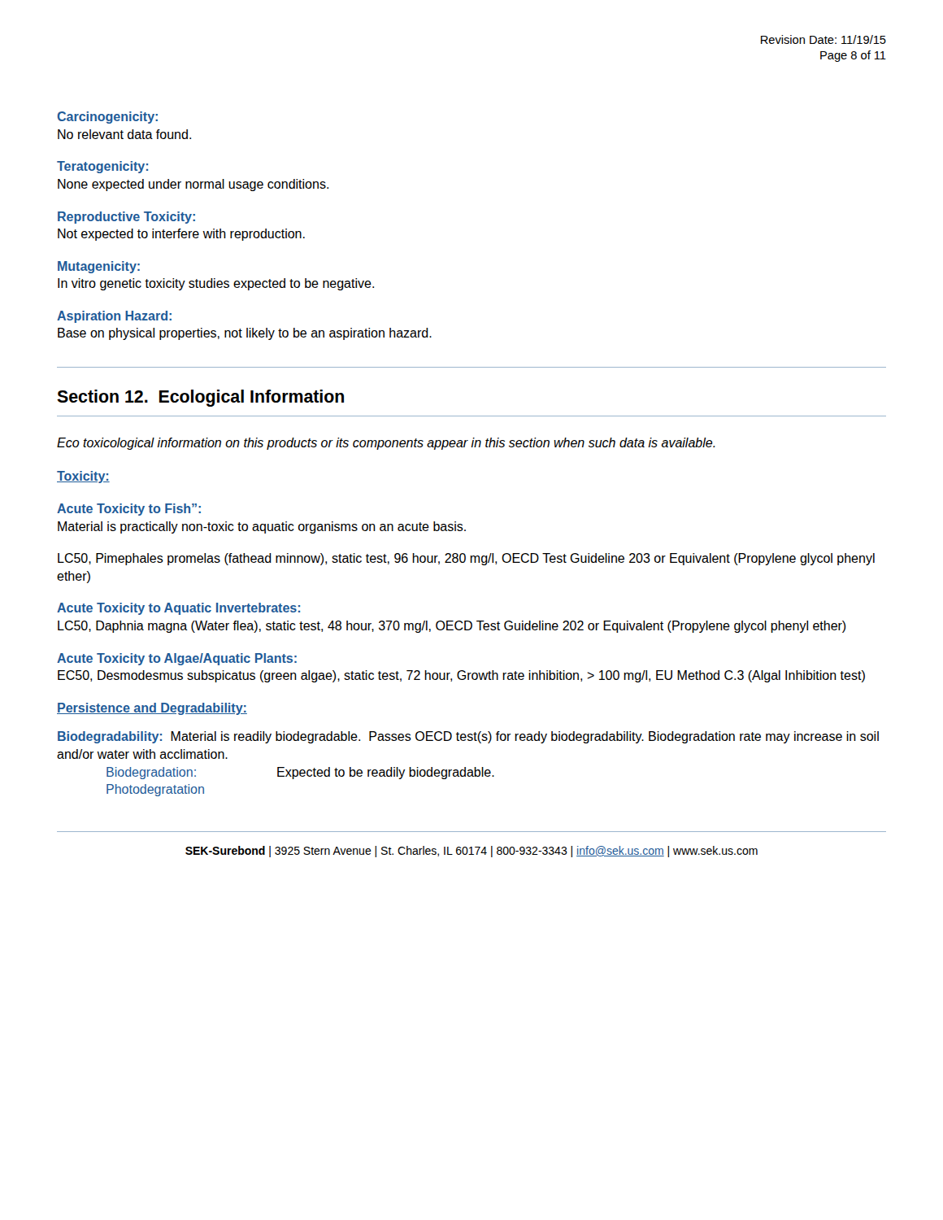Revision Date: 11/19/15
Page 8 of 11
Carcinogenicity:
No relevant data found.
Teratogenicity:
None expected under normal usage conditions.
Reproductive Toxicity:
Not expected to interfere with reproduction.
Mutagenicity:
In vitro genetic toxicity studies expected to be negative.
Aspiration Hazard:
Base on physical properties, not likely to be an aspiration hazard.
Section 12. Ecological Information
Eco toxicological information on this products or its components appear in this section when such data is available.
Toxicity:
Acute Toxicity to Fish”:
Material is practically non-toxic to aquatic organisms on an acute basis.
LC50, Pimephales promelas (fathead minnow), static test, 96 hour, 280 mg/l, OECD Test Guideline 203 or Equivalent (Propylene glycol phenyl ether)
Acute Toxicity to Aquatic Invertebrates:
LC50, Daphnia magna (Water flea), static test, 48 hour, 370 mg/l, OECD Test Guideline 202 or Equivalent (Propylene glycol phenyl ether)
Acute Toxicity to Algae/Aquatic Plants:
EC50, Desmodesmus subspicatus (green algae), static test, 72 hour, Growth rate inhibition, > 100 mg/l, EU Method C.3 (Algal Inhibition test)
Persistence and Degradability:
Biodegradability: Material is readily biodegradable. Passes OECD test(s) for ready biodegradability. Biodegradation rate may increase in soil and/or water with acclimation.
Biodegradation: Expected to be readily biodegradable.
Photodegratation
SEK-Surebond | 3925 Stern Avenue | St. Charles, IL 60174 | 800-932-3343 | info@sek.us.com | www.sek.us.com